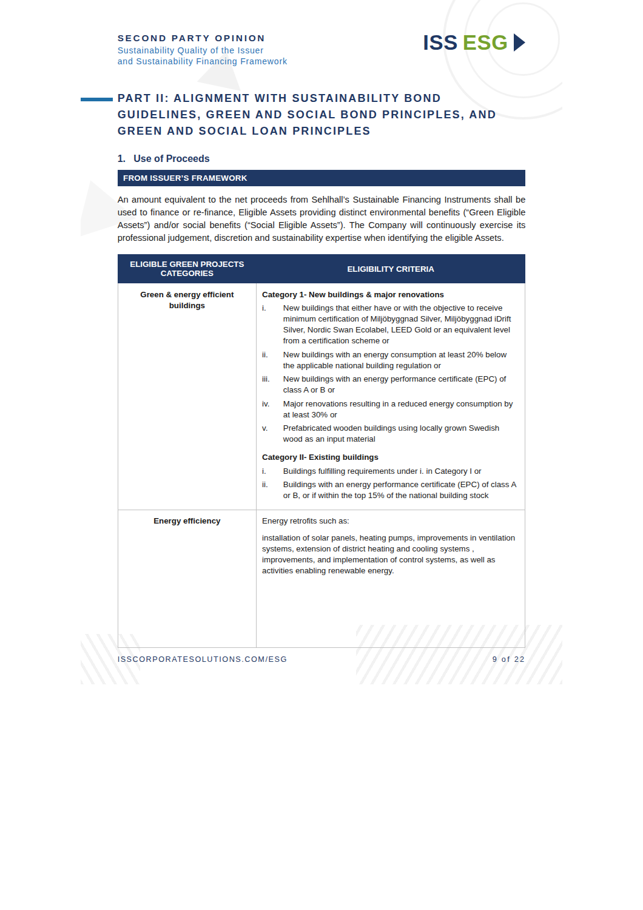Second Party Opinion
Sustainability Quality of the Issuer
and Sustainability Financing Framework
ISS ESG
Part II: Alignment with Sustainability Bond Guidelines, Green and Social Bond Principles, and Green and Social Loan Principles
1. Use of Proceeds
FROM ISSUER’S FRAMEWORK
An amount equivalent to the net proceeds from Sehlhall’s Sustainable Financing Instruments shall be used to finance or re-finance, Eligible Assets providing distinct environmental benefits (“Green Eligible Assets”) and/or social benefits (“Social Eligible Assets”). The Company will continuously exercise its professional judgement, discretion and sustainability expertise when identifying the eligible Assets.
| ELIGIBLE GREEN PROJECTS CATEGORIES | ELIGIBILITY CRITERIA |
| --- | --- |
| Green & energy efficient buildings | Category 1- New buildings & major renovations i. New buildings that either have or with the objective to receive minimum certification of Miljöbyggnad Silver, Miljöbyggnad iDrift Silver, Nordic Swan Ecolabel, LEED Gold or an equivalent level from a certification scheme or ii. New buildings with an energy consumption at least 20% below the applicable national building regulation or iii. New buildings with an energy performance certificate (EPC) of class A or B or iv. Major renovations resulting in a reduced energy consumption by at least 30% or v. Prefabricated wooden buildings using locally grown Swedish wood as an input material Category II- Existing buildings i. Buildings fulfilling requirements under i. in Category I or ii. Buildings with an energy performance certificate (EPC) of class A or B, or if within the top 15% of the national building stock |
| Energy efficiency | Energy retrofits such as: installation of solar panels, heating pumps, improvements in ventilation systems, extension of district heating and cooling systems , improvements, and implementation of control systems, as well as activities enabling renewable energy. |
ISSCORPORATESOLUTIONS.COM/ESG
9 of 22